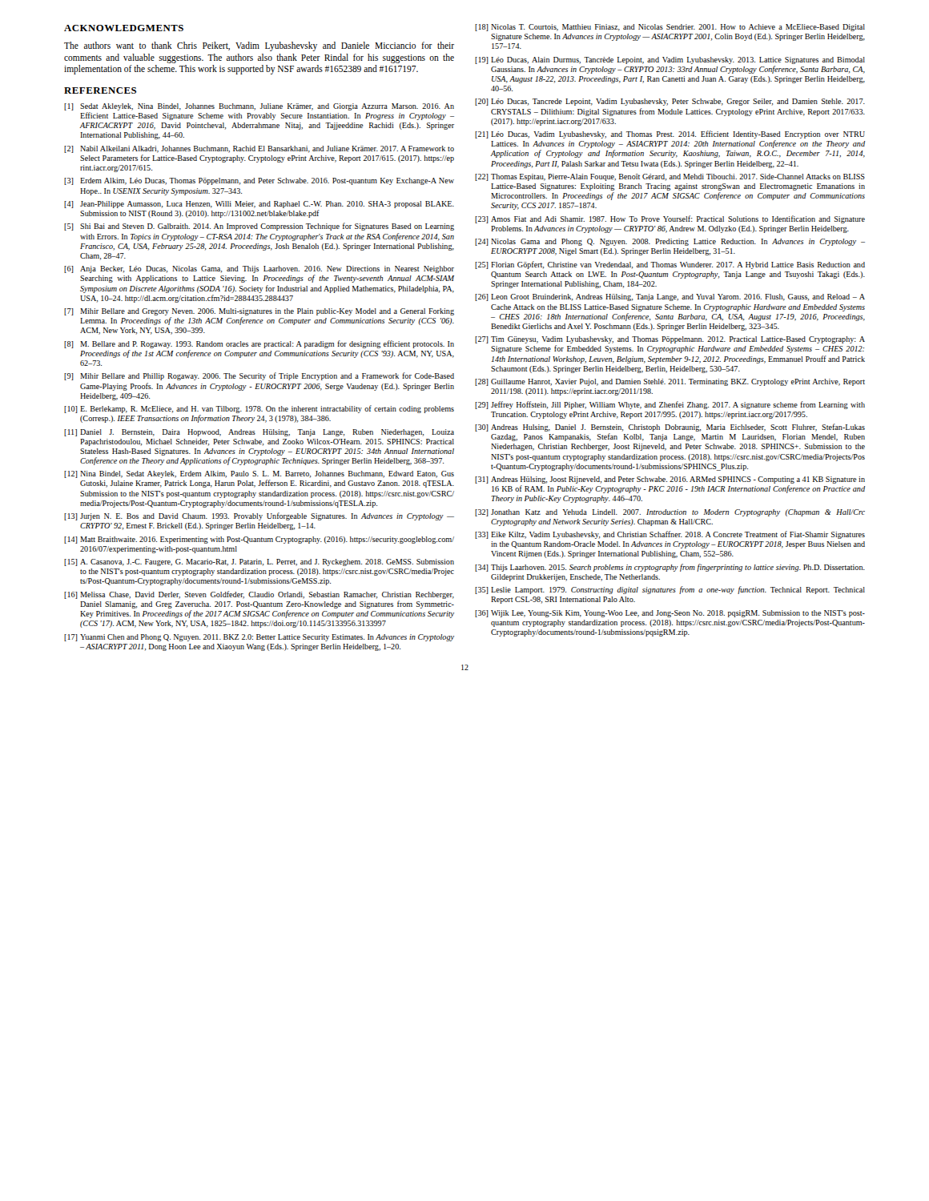Acknowledgments
The authors want to thank Chris Peikert, Vadim Lyubashevsky and Daniele Micciancio for their comments and valuable suggestions. The authors also thank Peter Rindal for his suggestions on the implementation of the scheme. This work is supported by NSF awards #1652389 and #1617197.
References
Sedat Akleylek, Nina Bindel, Johannes Buchmann, Juliane Krämer, and Giorgia Azzurra Marson. 2016. An Efficient Lattice-Based Signature Scheme with Provably Secure Instantiation. In Progress in Cryptology – AFRICACRYPT 2016, David Pointcheval, Abderrahmane Nitaj, and Tajjeeddine Rachidi (Eds.). Springer International Publishing, 44–60.
Nabil Alkeilani Alkadri, Johannes Buchmann, Rachid El Bansarkhani, and Juliane Krämer. 2017. A Framework to Select Parameters for Lattice-Based Cryptography. Cryptology ePrint Archive, Report 2017/615. (2017). https://eprint.iacr.org/2017/615.
Erdem Alkim, Léo Ducas, Thomas Pöppelmann, and Peter Schwabe. 2016. Post-quantum Key Exchange-A New Hope.. In USENIX Security Symposium. 327–343.
Jean-Philippe Aumasson, Luca Henzen, Willi Meier, and Raphael C.-W. Phan. 2010. SHA-3 proposal BLAKE. Submission to NIST (Round 3). (2010). http://131002.net/blake/blake.pdf
Shi Bai and Steven D. Galbraith. 2014. An Improved Compression Technique for Signatures Based on Learning with Errors. In Topics in Cryptology – CT-RSA 2014: The Cryptographer's Track at the RSA Conference 2014, San Francisco, CA, USA, February 25-28, 2014. Proceedings, Josh Benaloh (Ed.). Springer International Publishing, Cham, 28–47.
Anja Becker, Léo Ducas, Nicolas Gama, and Thijs Laarhoven. 2016. New Directions in Nearest Neighbor Searching with Applications to Lattice Sieving. In Proceedings of the Twenty-seventh Annual ACM-SIAM Symposium on Discrete Algorithms (SODA '16). Society for Industrial and Applied Mathematics, Philadelphia, PA, USA, 10–24. http://dl.acm.org/citation.cfm?id=2884435.2884437
Mihir Bellare and Gregory Neven. 2006. Multi-signatures in the Plain public-Key Model and a General Forking Lemma. In Proceedings of the 13th ACM Conference on Computer and Communications Security (CCS '06). ACM, New York, NY, USA, 390–399.
M. Bellare and P. Rogaway. 1993. Random oracles are practical: A paradigm for designing efficient protocols. In Proceedings of the 1st ACM conference on Computer and Communications Security (CCS '93). ACM, NY, USA, 62–73.
Mihir Bellare and Phillip Rogaway. 2006. The Security of Triple Encryption and a Framework for Code-Based Game-Playing Proofs. In Advances in Cryptology - EUROCRYPT 2006, Serge Vaudenay (Ed.). Springer Berlin Heidelberg, 409–426.
E. Berlekamp, R. McEliece, and H. van Tilborg. 1978. On the inherent intractability of certain coding problems (Corresp.). IEEE Transactions on Information Theory 24, 3 (1978), 384–386.
Daniel J. Bernstein, Daira Hopwood, Andreas Hülsing, Tanja Lange, Ruben Niederhagen, Louiza Papachristodoulou, Michael Schneider, Peter Schwabe, and Zooko Wilcox-O'Hearn. 2015. SPHINCS: Practical Stateless Hash-Based Signatures. In Advances in Cryptology – EUROCRYPT 2015: 34th Annual International Conference on the Theory and Applications of Cryptographic Techniques. Springer Berlin Heidelberg, 368–397.
Nina Bindel, Sedat Akeylek, Erdem Alkim, Paulo S. L. M. Barreto, Johannes Buchmann, Edward Eaton, Gus Gutoski, Julaine Kramer, Patrick Longa, Harun Polat, Jefferson E. Ricardini, and Gustavo Zanon. 2018. qTESLA. Submission to the NIST's post-quantum cryptography standardization process. (2018). https://csrc.nist.gov/CSRC/media/Projects/Post-Quantum-Cryptography/documents/round-1/submissions/qTESLA.zip.
Jurjen N. E. Bos and David Chaum. 1993. Provably Unforgeable Signatures. In Advances in Cryptology — CRYPTO' 92, Ernest F. Brickell (Ed.). Springer Berlin Heidelberg, 1–14.
Matt Braithwaite. 2016. Experimenting with Post-Quantum Cryptography. (2016). https://security.googleblog.com/2016/07/experimenting-with-post-quantum.html
A. Casanova, J.-C. Faugere, G. Macario-Rat, J. Patarin, L. Perret, and J. Ryckeghem. 2018. GeMSS. Submission to the NIST's post-quantum cryptography standardization process. (2018). https://csrc.nist.gov/CSRC/media/Projects/Post-Quantum-Cryptography/documents/round-1/submissions/GeMSS.zip.
Melissa Chase, David Derler, Steven Goldfeder, Claudio Orlandi, Sebastian Ramacher, Christian Rechberger, Daniel Slamanig, and Greg Zaverucha. 2017. Post-Quantum Zero-Knowledge and Signatures from Symmetric-Key Primitives. In Proceedings of the 2017 ACM SIGSAC Conference on Computer and Communications Security (CCS '17). ACM, New York, NY, USA, 1825–1842. https://doi.org/10.1145/3133956.3133997
Yuanmi Chen and Phong Q. Nguyen. 2011. BKZ 2.0: Better Lattice Security Estimates. In Advances in Cryptology – ASIACRYPT 2011, Dong Hoon Lee and Xiaoyun Wang (Eds.). Springer Berlin Heidelberg, 1–20.
Nicolas T. Courtois, Matthieu Finiasz, and Nicolas Sendrier. 2001. How to Achieve a McEliece-Based Digital Signature Scheme. In Advances in Cryptology — ASIACRYPT 2001, Colin Boyd (Ed.). Springer Berlin Heidelberg, 157–174.
Léo Ducas, Alain Durmus, Tancrède Lepoint, and Vadim Lyubashevsky. 2013. Lattice Signatures and Bimodal Gaussians. In Advances in Cryptology – CRYPTO 2013: 33rd Annual Cryptology Conference, Santa Barbara, CA, USA, August 18-22, 2013. Proceedings, Part I, Ran Canetti and Juan A. Garay (Eds.). Springer Berlin Heidelberg, 40–56.
Léo Ducas, Tancrede Lepoint, Vadim Lyubashevsky, Peter Schwabe, Gregor Seiler, and Damien Stehle. 2017. CRYSTALS – Dilithium: Digital Signatures from Module Lattices. Cryptology ePrint Archive, Report 2017/633. (2017). http://eprint.iacr.org/2017/633.
Léo Ducas, Vadim Lyubashevsky, and Thomas Prest. 2014. Efficient Identity-Based Encryption over NTRU Lattices. In Advances in Cryptology – ASIACRYPT 2014: 20th International Conference on the Theory and Application of Cryptology and Information Security, Kaoshiung, Taiwan, R.O.C., December 7-11, 2014, Proceedings, Part II, Palash Sarkar and Tetsu Iwata (Eds.). Springer Berlin Heidelberg, 22–41.
Thomas Espitau, Pierre-Alain Fouque, Benoît Gérard, and Mehdi Tibouchi. 2017. Side-Channel Attacks on BLISS Lattice-Based Signatures: Exploiting Branch Tracing against strongSwan and Electromagnetic Emanations in Microcontrollers. In Proceedings of the 2017 ACM SIGSAC Conference on Computer and Communications Security, CCS 2017. 1857–1874.
Amos Fiat and Adi Shamir. 1987. How To Prove Yourself: Practical Solutions to Identification and Signature Problems. In Advances in Cryptology — CRYPTO' 86, Andrew M. Odlyzko (Ed.). Springer Berlin Heidelberg.
Nicolas Gama and Phong Q. Nguyen. 2008. Predicting Lattice Reduction. In Advances in Cryptology – EUROCRYPT 2008, Nigel Smart (Ed.). Springer Berlin Heidelberg, 31–51.
Florian Göpfert, Christine van Vredendaal, and Thomas Wunderer. 2017. A Hybrid Lattice Basis Reduction and Quantum Search Attack on LWE. In Post-Quantum Cryptography, Tanja Lange and Tsuyoshi Takagi (Eds.). Springer International Publishing, Cham, 184–202.
Leon Groot Bruinderink, Andreas Hülsing, Tanja Lange, and Yuval Yarom. 2016. Flush, Gauss, and Reload – A Cache Attack on the BLISS Lattice-Based Signature Scheme. In Cryptographic Hardware and Embedded Systems – CHES 2016: 18th International Conference, Santa Barbara, CA, USA, August 17-19, 2016, Proceedings, Benedikt Gierlichs and Axel Y. Poschmann (Eds.). Springer Berlin Heidelberg, 323–345.
Tim Güneysu, Vadim Lyubashevsky, and Thomas Pöppelmann. 2012. Practical Lattice-Based Cryptography: A Signature Scheme for Embedded Systems. In Cryptographic Hardware and Embedded Systems – CHES 2012: 14th International Workshop, Leuven, Belgium, September 9-12, 2012. Proceedings, Emmanuel Prouff and Patrick Schaumont (Eds.). Springer Berlin Heidelberg, Berlin, Heidelberg, 530–547.
Guillaume Hanrot, Xavier Pujol, and Damien Stehlé. 2011. Terminating BKZ. Cryptology ePrint Archive, Report 2011/198. (2011). https://eprint.iacr.org/2011/198.
Jeffrey Hoffstein, Jill Pipher, William Whyte, and Zhenfei Zhang. 2017. A signature scheme from Learning with Truncation. Cryptology ePrint Archive, Report 2017/995. (2017). https://eprint.iacr.org/2017/995.
Andreas Hulsing, Daniel J. Bernstein, Christoph Dobraunig, Maria Eichlseder, Scott Fluhrer, Stefan-Lukas Gazdag, Panos Kampanakis, Stefan Kolbl, Tanja Lange, Martin M Lauridsen, Florian Mendel, Ruben Niederhagen, Christian Rechberger, Joost Rijneveld, and Peter Schwabe. 2018. SPHINCS+. Submission to the NIST's post-quantum cryptography standardization process. (2018). https://csrc.nist.gov/CSRC/media/Projects/Post-Quantum-Cryptography/documents/round-1/submissions/SPHINCS_Plus.zip.
Andreas Hülsing, Joost Rijneveld, and Peter Schwabe. 2016. ARMed SPHINCS - Computing a 41 KB Signature in 16 KB of RAM. In Public-Key Cryptography - PKC 2016 - 19th IACR International Conference on Practice and Theory in Public-Key Cryptography. 446–470.
Jonathan Katz and Yehuda Lindell. 2007. Introduction to Modern Cryptography (Chapman & Hall/Crc Cryptography and Network Security Series). Chapman & Hall/CRC.
Eike Kiltz, Vadim Lyubashevsky, and Christian Schaffner. 2018. A Concrete Treatment of Fiat-Shamir Signatures in the Quantum Random-Oracle Model. In Advances in Cryptology – EUROCRYPT 2018, Jesper Buus Nielsen and Vincent Rijmen (Eds.). Springer International Publishing, Cham, 552–586.
Thijs Laarhoven. 2015. Search problems in cryptography from fingerprinting to lattice sieving. Ph.D. Dissertation. Gildeprint Drukkerijen, Enschede, The Netherlands.
Leslie Lamport. 1979. Constructing digital signatures from a one-way function. Technical Report. Technical Report CSL-98, SRI International Palo Alto.
Wijik Lee, Young-Sik Kim, Young-Woo Lee, and Jong-Seon No. 2018. pqsigRM. Submission to the NIST's post-quantum cryptography standardization process. (2018). https://csrc.nist.gov/CSRC/media/Projects/Post-Quantum-Cryptography/documents/round-1/submissions/pqsigRM.zip.
12